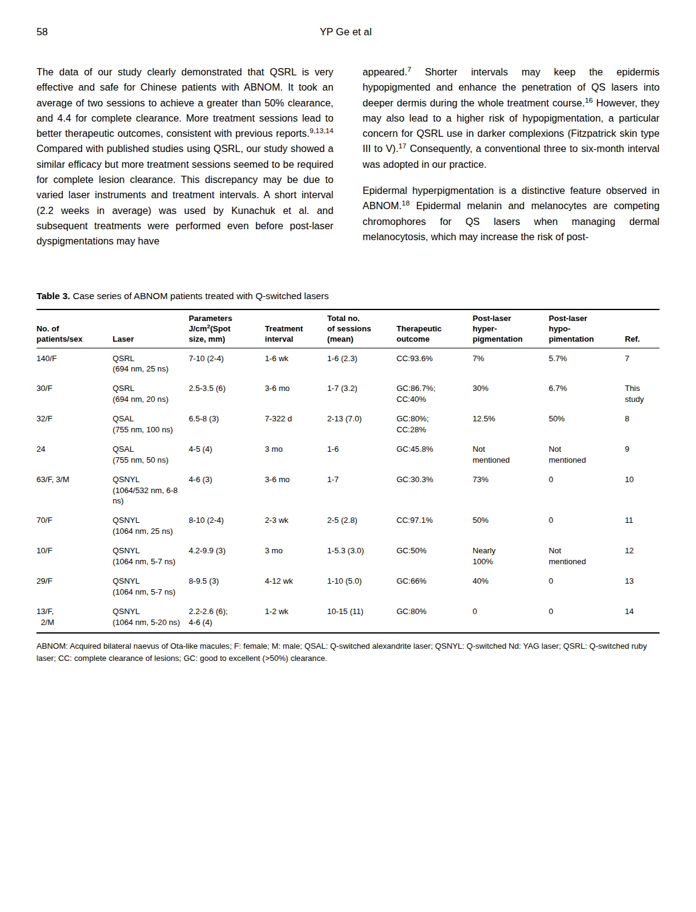58
YP Ge et al
The data of our study clearly demonstrated that QSRL is very effective and safe for Chinese patients with ABNOM. It took an average of two sessions to achieve a greater than 50% clearance, and 4.4 for complete clearance. More treatment sessions lead to better therapeutic outcomes, consistent with previous reports.9,13,14 Compared with published studies using QSRL, our study showed a similar efficacy but more treatment sessions seemed to be required for complete lesion clearance. This discrepancy may be due to varied laser instruments and treatment intervals. A short interval (2.2 weeks in average) was used by Kunachuk et al. and subsequent treatments were performed even before post-laser dyspigmentations may have
appeared.7 Shorter intervals may keep the epidermis hypopigmented and enhance the penetration of QS lasers into deeper dermis during the whole treatment course.16 However, they may also lead to a higher risk of hypopigmentation, a particular concern for QSRL use in darker complexions (Fitzpatrick skin type III to V).17 Consequently, a conventional three to six-month interval was adopted in our practice.
Epidermal hyperpigmentation is a distinctive feature observed in ABNOM.18 Epidermal melanin and melanocytes are competing chromophores for QS lasers when managing dermal melanocytosis, which may increase the risk of post-
Table 3. Case series of ABNOM patients treated with Q-switched lasers
| No. of patients/sex | Laser | Parameters J/cm 2 (Spot size, mm) | Treatment interval | Total no. of sessions (mean) | Therapeutic outcome | Post-laser hyper- pigmentation | Post-laser hypo- pimentation | Ref. |
| --- | --- | --- | --- | --- | --- | --- | --- | --- |
| 140/F | QSRL (694 nm, 25 ns) | 7-10 (2-4) | 1-6 wk | 1-6 (2.3) | CC:93.6% | 7% | 5.7% | 7 |
| 30/F | QSRL (694 nm, 20 ns) | 2.5-3.5 (6) | 3-6 mo | 1-7 (3.2) | GC:86.7%; CC:40% | 30% | 6.7% | This study |
| 32/F | QSAL (755 nm, 100 ns) | 6.5-8 (3) | 7-322 d | 2-13 (7.0) | GC:80%; CC:28% | 12.5% | 50% | 8 |
| 24 | QSAL (755 nm, 50 ns) | 4-5 (4) | 3 mo | 1-6 | GC:45.8% | Not mentioned | Not mentioned | 9 |
| 63/F, 3/M | QSNYL (1064/532 nm, 6-8 ns) | 4-6 (3) | 3-6 mo | 1-7 | GC:30.3% | 73% | 0 | 10 |
| 70/F | QSNYL (1064 nm, 25 ns) | 8-10 (2-4) | 2-3 wk | 2-5 (2.8) | CC:97.1% | 50% | 0 | 11 |
| 10/F | QSNYL (1064 nm, 5-7 ns) | 4.2-9.9 (3) | 3 mo | 1-5.3 (3.0) | GC:50% | Nearly 100% | Not mentioned | 12 |
| 29/F | QSNYL (1064 nm, 5-7 ns) | 8-9.5 (3) | 4-12 wk | 1-10 (5.0) | GC:66% | 40% | 0 | 13 |
| 13/F, 2/M | QSNYL (1064 nm, 5-20 ns) | 2.2-2.6 (6); 4-6 (4) | 1-2 wk | 10-15 (11) | GC:80% | 0 | 0 | 14 |
ABNOM: Acquired bilateral naevus of Ota-like macules; F: female; M: male; QSAL: Q-switched alexandrite laser; QSNYL: Q-switched Nd: YAG laser; QSRL: Q-switched ruby laser; CC: complete clearance of lesions; GC: good to excellent (>50%) clearance.